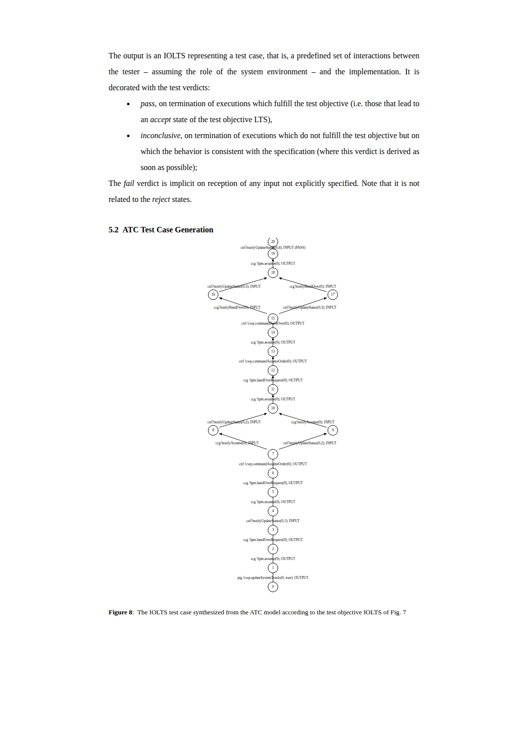The output is an IOLTS representing a test case, that is, a predefined set of interactions between the tester – assuming the role of the system environment – and the implementation. It is decorated with the test verdicts:
pass, on termination of executions which fulfill the test objective (i.e. those that lead to an accept state of the test objective LTS),
inconclusive, on termination of executions which do not fulfill the test objective but on which the behavior is consistent with the specification (where this verdict is derived as soon as possible);
The fail verdict is implicit on reception of any input not explicitly specified. Note that it is not related to the reject states.
5.2 ATC Test Case Generation
0 1 2 3 4 5 6 7 8 9 10 11 12 13 14 15 16 17 18 19 20 ptg !cwp.updateSystemTracks(0, true); OUTPUT ccg !fpm.assume(0); OUTPUT ccg !fpm.handOverRequest(0); OUTPUT ctrl?notifyUpdateStatus(0,1); INPUT ccg !fpm.assume(0); OUTPUT ccg !fpm.handOverRequest(0); OUTPUT ctrl !cwp.commandAssumeOrder(0); OUTPUT ccg?notifyAssume(0); INPUT ctrl?notifyUpdateStatus(0,2); INPUT ctrl?notifyUpdateStatus(0,2); INPUT ccg?notifyAssume(0); INPUT ccg !fpm.assume(0); OUTPUT ccg !fpm.handOverRequest(0); OUTPUT ctrl !cwp.commandAssumeOrder(0); OUTPUT ccg !fpm.assume(0); OUTPUT ctrl !cwp.commandHandOver(0); OUTPUT ccg?notifyHandOver(0); INPUT ctrl?notifyUpdateStatus(0,3); INPUT ctrl?notifyUpdateStatus(0,3); INPUT ccg?notifyHandOver(0); INPUT ccg !fpm.assume(0); OUTPUT ctrl?notifyUpdateStatus(0,4); INPUT (PASS)
Figure 8: The IOLTS test case synthesized from the ATC model according to the test objective IOLTS of Fig. 7